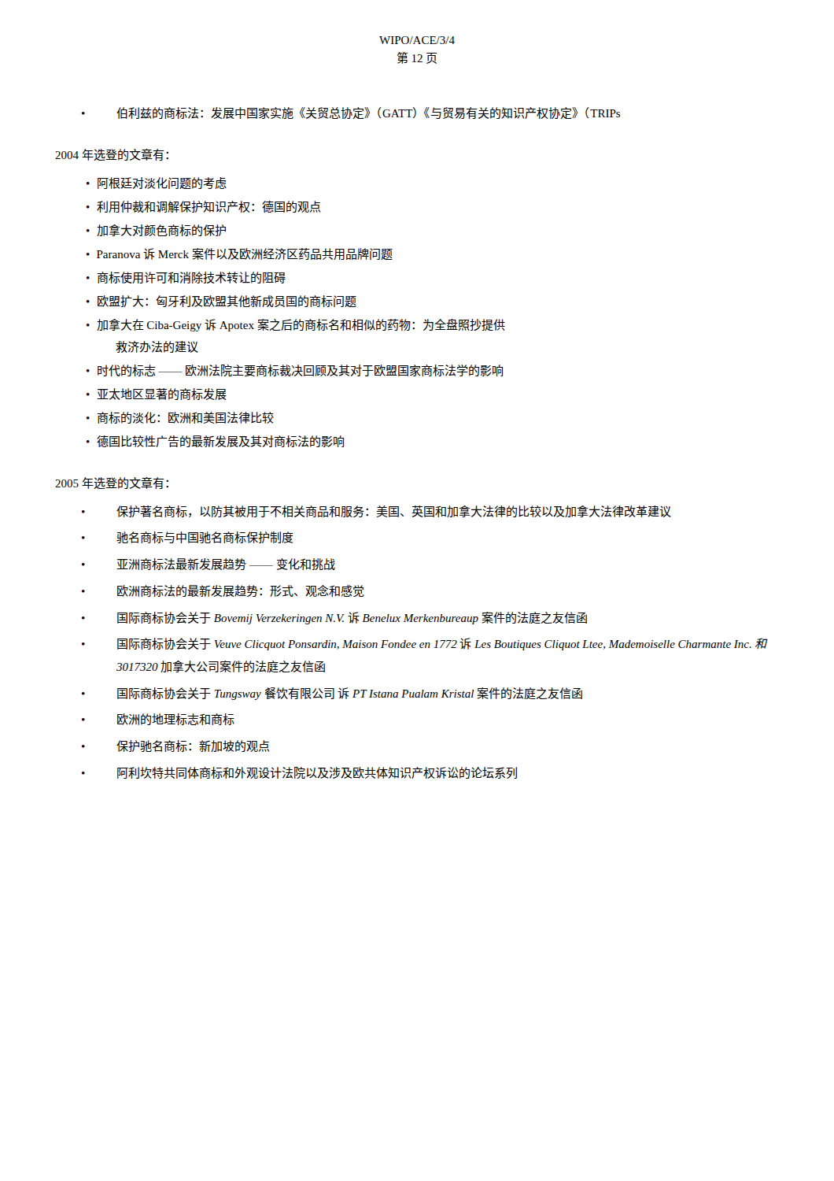WIPO/ACE/3/4 第 12 页
伯利兹的商标法：发展中国家实施《关贸总协定》（GATT）《与贸易有关的知识产权协定》（TRIPs
2004 年选登的文章有：
阿根廷对淡化问题的考虑
利用仲裁和调解保护知识产权：德国的观点
加拿大对颜色商标的保护
Paranova 诉 Merck 案件以及欧洲经济区药品共用品牌问题
商标使用许可和消除技术转让的阻碍
欧盟扩大：匈牙利及欧盟其他新成员国的商标问题
加拿大在 Ciba-Geigy 诉 Apotex 案之后的商标名和相似的药物：为全盘照抄提供救济办法的建议
时代的标志 —— 欧洲法院主要商标裁决回顾及其对于欧盟国家商标法学的影响
亚太地区显著的商标发展
商标的淡化：欧洲和美国法律比较
德国比较性广告的最新发展及其对商标法的影响
2005 年选登的文章有：
保护著名商标，以防其被用于不相关商品和服务：美国、英国和加拿大法律的比较以及加拿大法律改革建议
驰名商标与中国驰名商标保护制度
亚洲商标法最新发展趋势 —— 变化和挑战
欧洲商标法的最新发展趋势：形式、观念和感觉
国际商标协会关于 Bovemij Verzekeringen N.V. 诉 Benelux Merkenbureaup 案件的法庭之友信函
国际商标协会关于 Veuve Clicquot Ponsardin, Maison Fondee en 1772 诉 Les Boutiques Cliquot Ltee, Mademoiselle Charmante Inc. 和 3017320 加拿大公司案件的法庭之友信函
国际商标协会关于 Tungsway 餐饮有限公司 诉 PT Istana Pualam Kristal 案件的法庭之友信函
欧洲的地理标志和商标
保护驰名商标：新加坡的观点
阿利坎特共同体商标和外观设计法院以及涉及欧共体知识产权诉讼的论坛系列